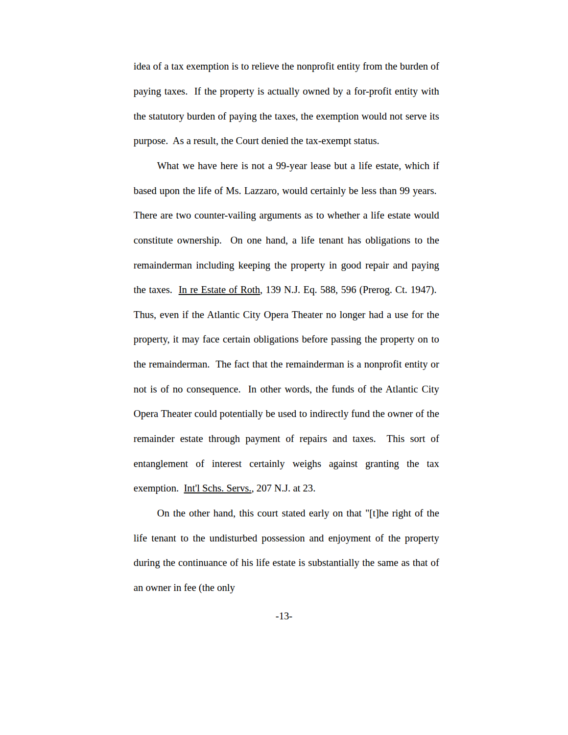idea of a tax exemption is to relieve the nonprofit entity from the burden of paying taxes. If the property is actually owned by a for-profit entity with the statutory burden of paying the taxes, the exemption would not serve its purpose. As a result, the Court denied the tax-exempt status.
What we have here is not a 99-year lease but a life estate, which if based upon the life of Ms. Lazzaro, would certainly be less than 99 years. There are two counter-vailing arguments as to whether a life estate would constitute ownership. On one hand, a life tenant has obligations to the remainderman including keeping the property in good repair and paying the taxes. In re Estate of Roth, 139 N.J. Eq. 588, 596 (Prerog. Ct. 1947). Thus, even if the Atlantic City Opera Theater no longer had a use for the property, it may face certain obligations before passing the property on to the remainderman. The fact that the remainderman is a nonprofit entity or not is of no consequence. In other words, the funds of the Atlantic City Opera Theater could potentially be used to indirectly fund the owner of the remainder estate through payment of repairs and taxes. This sort of entanglement of interest certainly weighs against granting the tax exemption. Int'l Schs. Servs., 207 N.J. at 23.
On the other hand, this court stated early on that "[t]he right of the life tenant to the undisturbed possession and enjoyment of the property during the continuance of his life estate is substantially the same as that of an owner in fee (the only
-13-